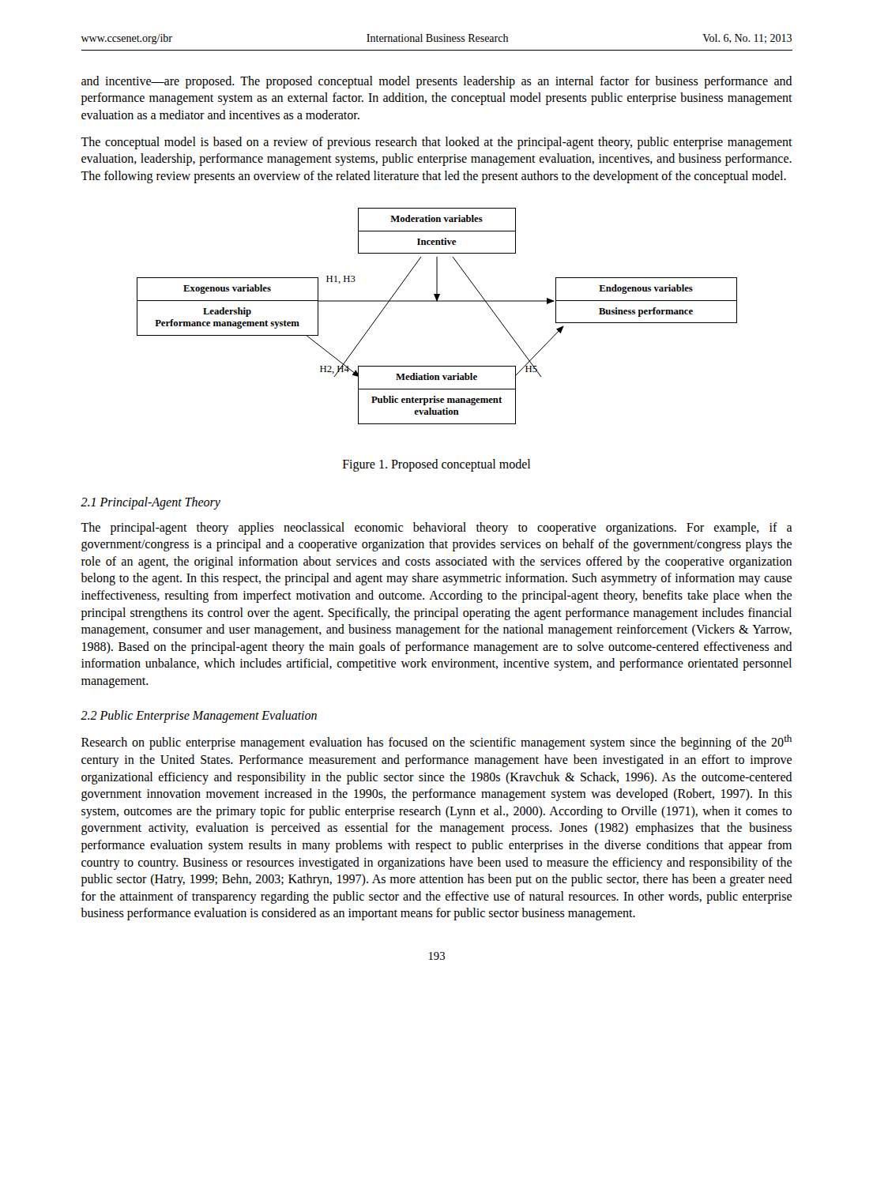www.ccsenet.org/ibr
International Business Research
Vol. 6, No. 11; 2013
and incentive—are proposed. The proposed conceptual model presents leadership as an internal factor for business performance and performance management system as an external factor. In addition, the conceptual model presents public enterprise business management evaluation as a mediator and incentives as a moderator.
The conceptual model is based on a review of previous research that looked at the principal-agent theory, public enterprise management evaluation, leadership, performance management systems, public enterprise management evaluation, incentives, and business performance. The following review presents an overview of the related literature that led the present authors to the development of the conceptual model.
Moderation variables
Incentive
Exogenous variables
Leadership
Performance management system
Endogenous variables
Business performance
Mediation variable
Public enterprise management evaluation
H1, H3
H2, H4
H5
Figure 1. Proposed conceptual model
2.1 Principal-Agent Theory
The principal-agent theory applies neoclassical economic behavioral theory to cooperative organizations. For example, if a government/congress is a principal and a cooperative organization that provides services on behalf of the government/congress plays the role of an agent, the original information about services and costs associated with the services offered by the cooperative organization belong to the agent. In this respect, the principal and agent may share asymmetric information. Such asymmetry of information may cause ineffectiveness, resulting from imperfect motivation and outcome. According to the principal-agent theory, benefits take place when the principal strengthens its control over the agent. Specifically, the principal operating the agent performance management includes financial management, consumer and user management, and business management for the national management reinforcement (Vickers & Yarrow, 1988). Based on the principal-agent theory the main goals of performance management are to solve outcome-centered effectiveness and information unbalance, which includes artificial, competitive work environment, incentive system, and performance orientated personnel management.
2.2 Public Enterprise Management Evaluation
Research on public enterprise management evaluation has focused on the scientific management system since the beginning of the 20th century in the United States. Performance measurement and performance management have been investigated in an effort to improve organizational efficiency and responsibility in the public sector since the 1980s (Kravchuk & Schack, 1996). As the outcome-centered government innovation movement increased in the 1990s, the performance management system was developed (Robert, 1997). In this system, outcomes are the primary topic for public enterprise research (Lynn et al., 2000). According to Orville (1971), when it comes to government activity, evaluation is perceived as essential for the management process. Jones (1982) emphasizes that the business performance evaluation system results in many problems with respect to public enterprises in the diverse conditions that appear from country to country. Business or resources investigated in organizations have been used to measure the efficiency and responsibility of the public sector (Hatry, 1999; Behn, 2003; Kathryn, 1997). As more attention has been put on the public sector, there has been a greater need for the attainment of transparency regarding the public sector and the effective use of natural resources. In other words, public enterprise business performance evaluation is considered as an important means for public sector business management.
193